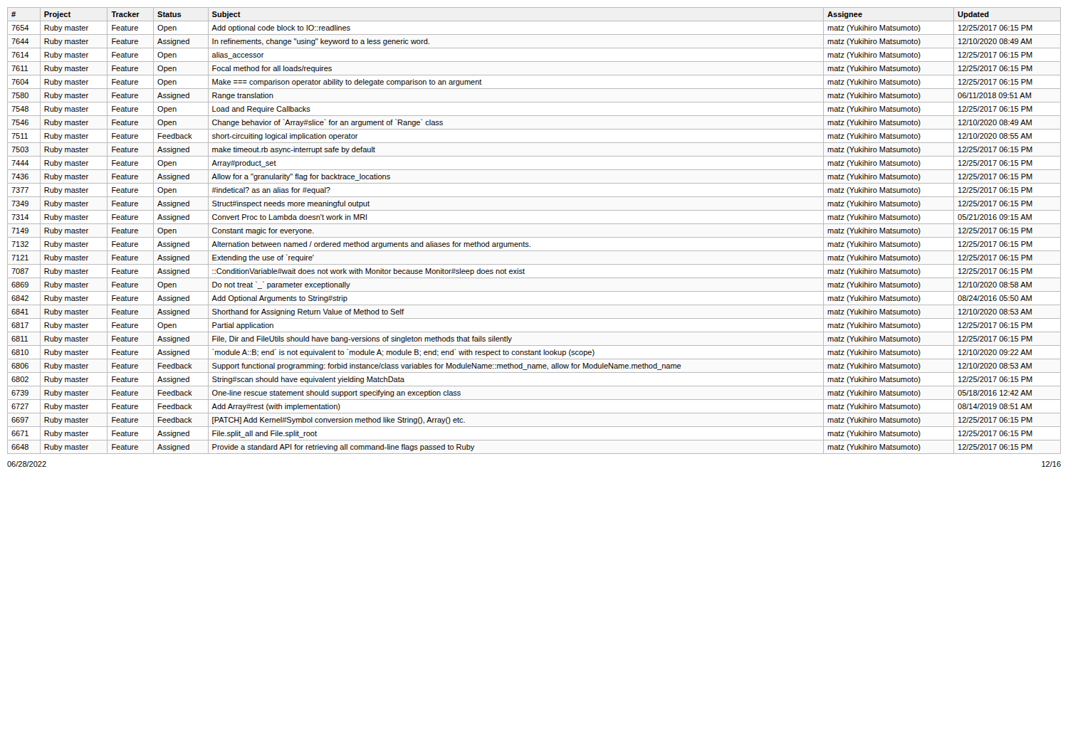Ruby master issue list
| # | Project | Tracker | Status | Subject | Assignee | Updated |
| --- | --- | --- | --- | --- | --- | --- |
| 7654 | Ruby master | Feature | Open | Add optional code block to IO::readlines | matz (Yukihiro Matsumoto) | 12/25/2017 06:15 PM |
| 7644 | Ruby master | Feature | Assigned | In refinements, change "using" keyword to a less generic word. | matz (Yukihiro Matsumoto) | 12/10/2020 08:49 AM |
| 7614 | Ruby master | Feature | Open | alias_accessor | matz (Yukihiro Matsumoto) | 12/25/2017 06:15 PM |
| 7611 | Ruby master | Feature | Open | Focal method for all loads/requires | matz (Yukihiro Matsumoto) | 12/25/2017 06:15 PM |
| 7604 | Ruby master | Feature | Open | Make === comparison operator ability to delegate comparison to an argument | matz (Yukihiro Matsumoto) | 12/25/2017 06:15 PM |
| 7580 | Ruby master | Feature | Assigned | Range translation | matz (Yukihiro Matsumoto) | 06/11/2018 09:51 AM |
| 7548 | Ruby master | Feature | Open | Load and Require Callbacks | matz (Yukihiro Matsumoto) | 12/25/2017 06:15 PM |
| 7546 | Ruby master | Feature | Open | Change behavior of `Array#slice` for an argument of `Range` class | matz (Yukihiro Matsumoto) | 12/10/2020 08:49 AM |
| 7511 | Ruby master | Feature | Feedback | short-circuiting logical implication operator | matz (Yukihiro Matsumoto) | 12/10/2020 08:55 AM |
| 7503 | Ruby master | Feature | Assigned | make timeout.rb async-interrupt safe by default | matz (Yukihiro Matsumoto) | 12/25/2017 06:15 PM |
| 7444 | Ruby master | Feature | Open | Array#product_set | matz (Yukihiro Matsumoto) | 12/25/2017 06:15 PM |
| 7436 | Ruby master | Feature | Assigned | Allow for a "granularity" flag for backtrace_locations | matz (Yukihiro Matsumoto) | 12/25/2017 06:15 PM |
| 7377 | Ruby master | Feature | Open | #indetical? as an alias for #equal? | matz (Yukihiro Matsumoto) | 12/25/2017 06:15 PM |
| 7349 | Ruby master | Feature | Assigned | Struct#inspect needs more meaningful output | matz (Yukihiro Matsumoto) | 12/25/2017 06:15 PM |
| 7314 | Ruby master | Feature | Assigned | Convert Proc to Lambda doesn't work in MRI | matz (Yukihiro Matsumoto) | 05/21/2016 09:15 AM |
| 7149 | Ruby master | Feature | Open | Constant magic for everyone. | matz (Yukihiro Matsumoto) | 12/25/2017 06:15 PM |
| 7132 | Ruby master | Feature | Assigned | Alternation between named / ordered method arguments and aliases for method arguments. | matz (Yukihiro Matsumoto) | 12/25/2017 06:15 PM |
| 7121 | Ruby master | Feature | Assigned | Extending the use of `require' | matz (Yukihiro Matsumoto) | 12/25/2017 06:15 PM |
| 7087 | Ruby master | Feature | Assigned | ::ConditionVariable#wait does not work with Monitor because Monitor#sleep does not exist | matz (Yukihiro Matsumoto) | 12/25/2017 06:15 PM |
| 6869 | Ruby master | Feature | Open | Do not treat `_` parameter exceptionally | matz (Yukihiro Matsumoto) | 12/10/2020 08:58 AM |
| 6842 | Ruby master | Feature | Assigned | Add Optional Arguments to String#strip | matz (Yukihiro Matsumoto) | 08/24/2016 05:50 AM |
| 6841 | Ruby master | Feature | Assigned | Shorthand for Assigning Return Value of Method to Self | matz (Yukihiro Matsumoto) | 12/10/2020 08:53 AM |
| 6817 | Ruby master | Feature | Open | Partial application | matz (Yukihiro Matsumoto) | 12/25/2017 06:15 PM |
| 6811 | Ruby master | Feature | Assigned | File, Dir and FileUtils should have bang-versions of singleton methods that fails silently | matz (Yukihiro Matsumoto) | 12/25/2017 06:15 PM |
| 6810 | Ruby master | Feature | Assigned | `module A::B; end` is not equivalent to `module A; module B; end; end` with respect to constant lookup (scope) | matz (Yukihiro Matsumoto) | 12/10/2020 09:22 AM |
| 6806 | Ruby master | Feature | Feedback | Support functional programming: forbid instance/class variables for ModuleName::method_name, allow for ModuleName.method_name | matz (Yukihiro Matsumoto) | 12/10/2020 08:53 AM |
| 6802 | Ruby master | Feature | Assigned | String#scan should have equivalent yielding MatchData | matz (Yukihiro Matsumoto) | 12/25/2017 06:15 PM |
| 6739 | Ruby master | Feature | Feedback | One-line rescue statement should support specifying an exception class | matz (Yukihiro Matsumoto) | 05/18/2016 12:42 AM |
| 6727 | Ruby master | Feature | Feedback | Add Array#rest (with implementation) | matz (Yukihiro Matsumoto) | 08/14/2019 08:51 AM |
| 6697 | Ruby master | Feature | Feedback | [PATCH] Add Kernel#Symbol conversion method like String(), Array() etc. | matz (Yukihiro Matsumoto) | 12/25/2017 06:15 PM |
| 6671 | Ruby master | Feature | Assigned | File.split_all and File.split_root | matz (Yukihiro Matsumoto) | 12/25/2017 06:15 PM |
| 6648 | Ruby master | Feature | Assigned | Provide a standard API for retrieving all command-line flags passed to Ruby | matz (Yukihiro Matsumoto) | 12/25/2017 06:15 PM |
06/28/2022 12/16